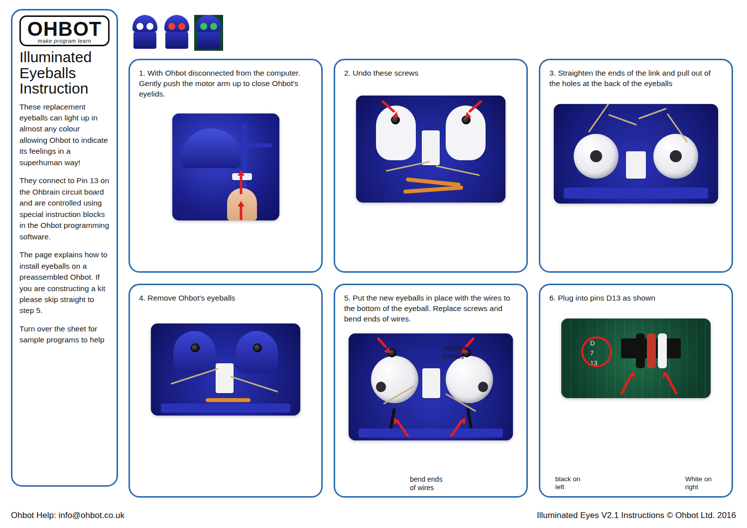OHBOT
make program learn
Illuminated
Eyeballs
Instruction
These replacement eyeballs can light up in almost any colour allowing Ohbot to indicate its feelings in a superhuman way!
They connect to Pin 13 on the Ohbrain circuit board and are controlled using special instruction blocks in the Ohbot programming software.
The page explains how to install eyeballs on a preassembled Ohbot. If you are constructing a kit please skip straight to step 5.
Turn over the sheet for sample programs to help
1. With Ohbot disconnected from the computer. Gently push the motor arm up to close Ohbot's eyelids.
2. Undo these screws
3. Straighten the ends of the link and pull out of the holes at the back of the eyeballs
4. Remove Ohbot's eyeballs
5. Put the new eyeballs in place with the wires to the bottom of the eyeball. Replace screws and bend ends of wires.
replace
screws
bend ends
of wires
6. Plug into pins D13 as shown
D
7
13
black on
left
White on
right
Ohbot Help: info@ohbot.co.uk
Illuminated Eyes V2.1 Instructions © Ohbot Ltd. 2016